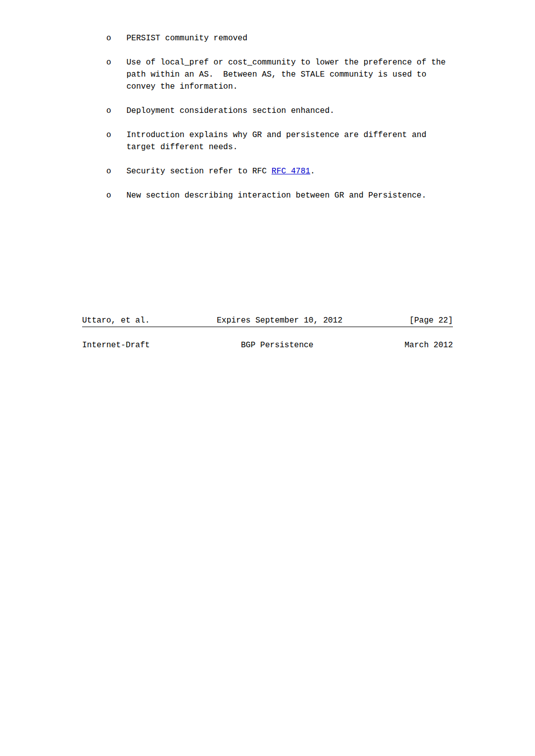PERSIST community removed
Use of local_pref or cost_community to lower the preference of the path within an AS. Between AS, the STALE community is used to convey the information.
Deployment considerations section enhanced.
Introduction explains why GR and persistence are different and target different needs.
Security section refer to RFC RFC 4781.
New section describing interaction between GR and Persistence.
Uttaro, et al. Expires September 10, 2012 [Page 22]
Internet-Draft BGP Persistence March 2012